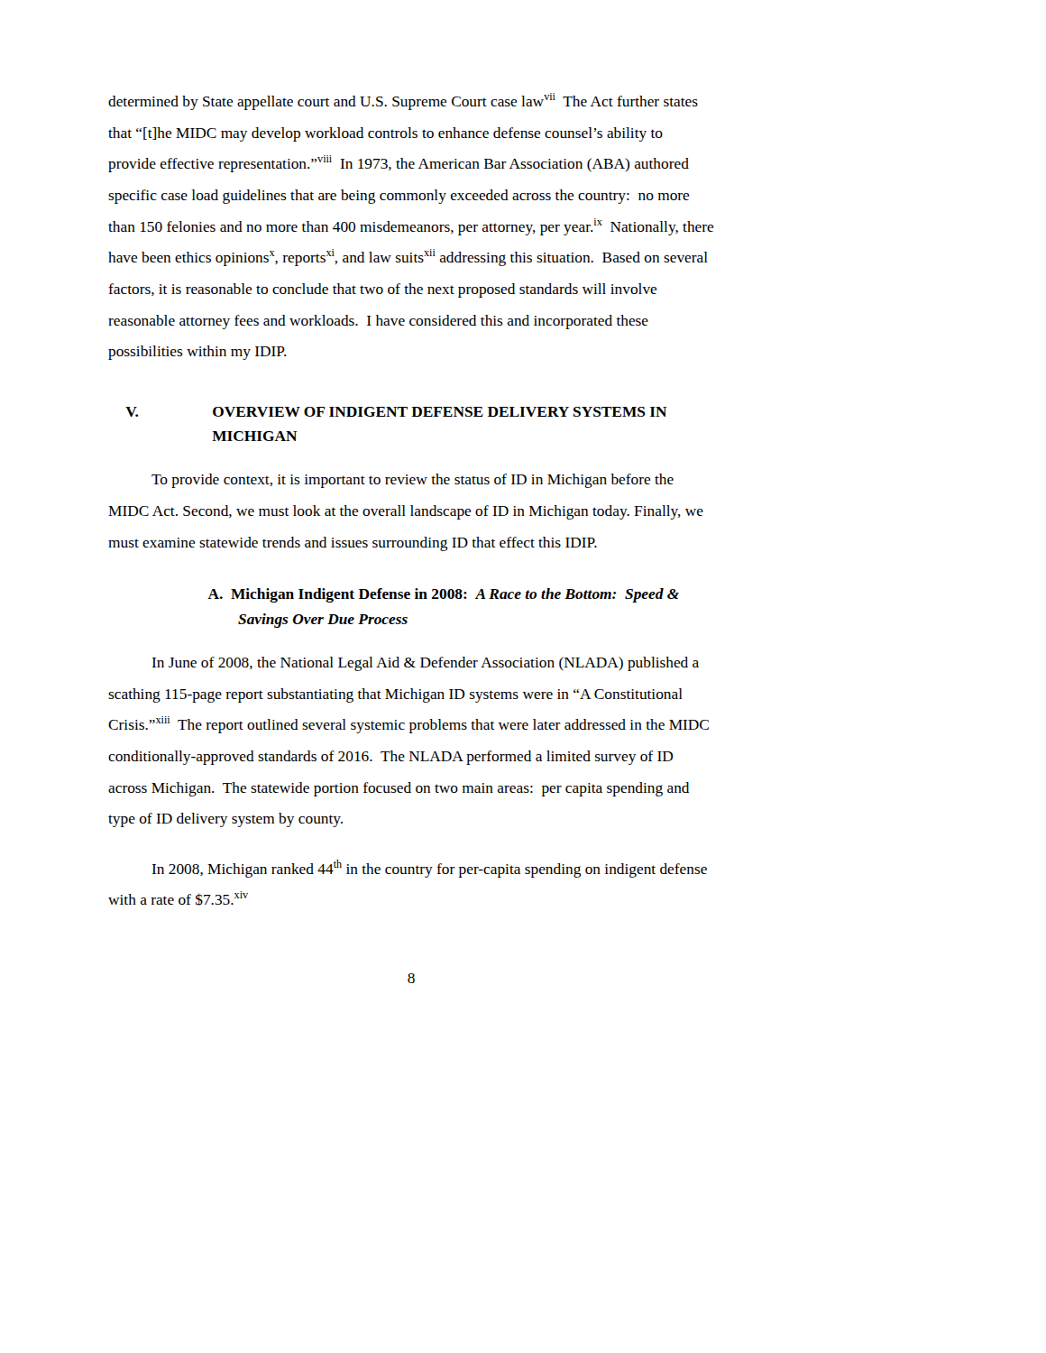determined by State appellate court and U.S. Supreme Court case lawvii The Act further states that “[t]he MIDC may develop workload controls to enhance defense counsel’s ability to provide effective representation.”viii In 1973, the American Bar Association (ABA) authored specific case load guidelines that are being commonly exceeded across the country: no more than 150 felonies and no more than 400 misdemeanors, per attorney, per year.ix Nationally, there have been ethics opinionsx, reportsxi, and law suitsxii addressing this situation. Based on several factors, it is reasonable to conclude that two of the next proposed standards will involve reasonable attorney fees and workloads. I have considered this and incorporated these possibilities within my IDIP.
V. Overview of Indigent Defense Delivery Systems in Michigan
To provide context, it is important to review the status of ID in Michigan before the MIDC Act. Second, we must look at the overall landscape of ID in Michigan today. Finally, we must examine statewide trends and issues surrounding ID that effect this IDIP.
A. Michigan Indigent Defense in 2008: A Race to the Bottom: Speed & Savings Over Due Process
In June of 2008, the National Legal Aid & Defender Association (NLADA) published a scathing 115-page report substantiating that Michigan ID systems were in “A Constitutional Crisis.”xiii The report outlined several systemic problems that were later addressed in the MIDC conditionally-approved standards of 2016. The NLADA performed a limited survey of ID across Michigan. The statewide portion focused on two main areas: per capita spending and type of ID delivery system by county.
In 2008, Michigan ranked 44th in the country for per-capita spending on indigent defense with a rate of $7.35.xiv
8